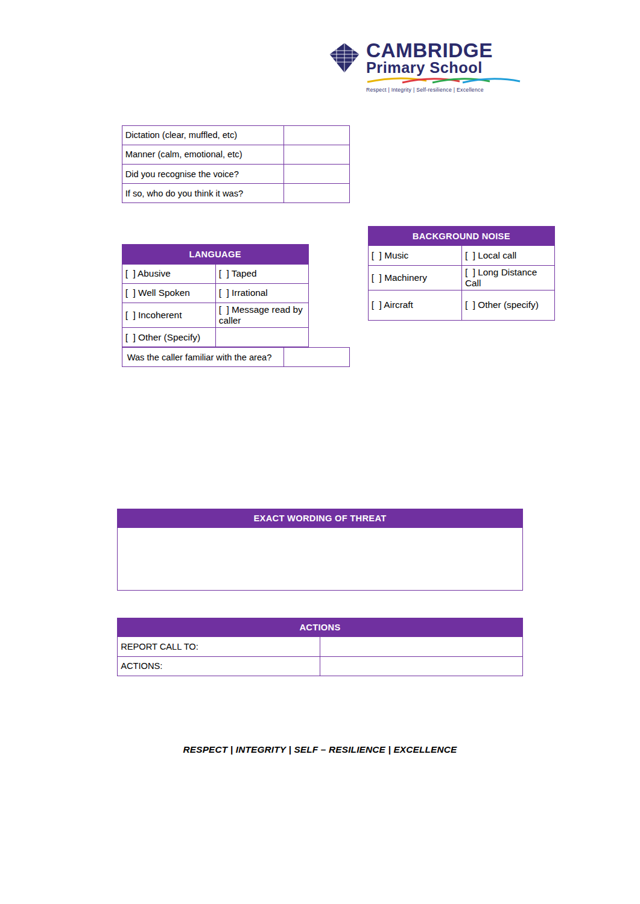CAMBRIDGE
Primary School
Respect | Integrity | Self-resilience | Excellence
| Dictation (clear, muffled, etc) | |
| Manner (calm, emotional, etc) | |
| Did you recognise the voice? | |
| If so, who do you think it was? | |
| / LANGUAGE / / [ ] Abusive / [ ] Taped / / [ ] Well Spoken / [ ] Irrational / / [ ] Incoherent / [ ] Message read by caller / / [ ] Other (Specify) / / / Was the caller familiar with the area? / / | / BACKGROUND NOISE / / [ ] Music / [ ] Local call / / [ ] Machinery / [ ] Long Distance Call / / [ ] Aircraft / [ ] Other (specify) / |
| EXACT WORDING OF THREAT |
| ACTIONS |
| REPORT CALL TO: | |
| ACTIONS: | |
RESPECT | INTEGRITY | SELF – RESILIENCE | EXCELLENCE